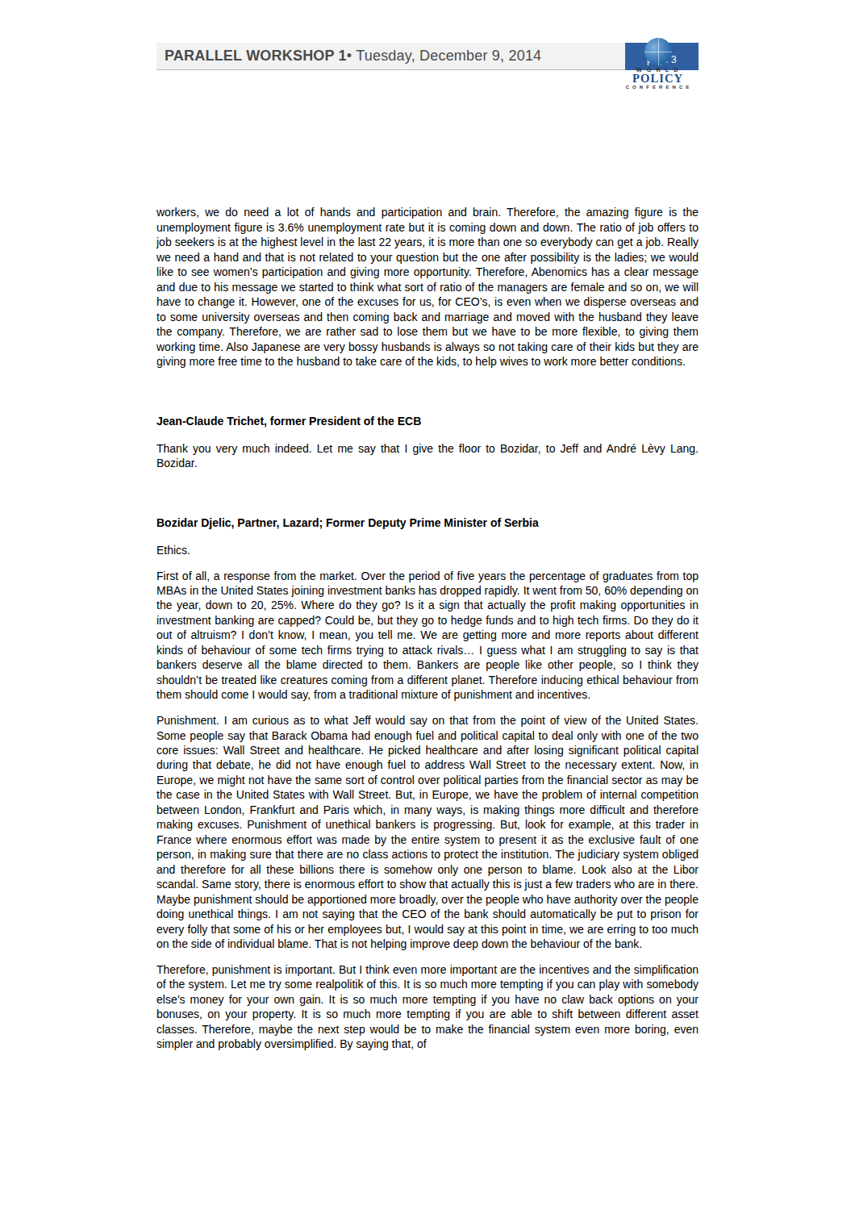PARALLEL WORKSHOP 1• Tuesday, December 9, 2014
page 3
W O R L D
POLICY
C O N F E R E N C E
workers, we do need a lot of hands and participation and brain. Therefore, the amazing figure is the unemployment figure is 3.6% unemployment rate but it is coming down and down. The ratio of job offers to job seekers is at the highest level in the last 22 years, it is more than one so everybody can get a job. Really we need a hand and that is not related to your question but the one after possibility is the ladies; we would like to see women’s participation and giving more opportunity. Therefore, Abenomics has a clear message and due to his message we started to think what sort of ratio of the managers are female and so on, we will have to change it. However, one of the excuses for us, for CEO’s, is even when we disperse overseas and to some university overseas and then coming back and marriage and moved with the husband they leave the company. Therefore, we are rather sad to lose them but we have to be more flexible, to giving them working time. Also Japanese are very bossy husbands is always so not taking care of their kids but they are giving more free time to the husband to take care of the kids, to help wives to work more better conditions.
Jean-Claude Trichet, former President of the ECB
Thank you very much indeed. Let me say that I give the floor to Bozidar, to Jeff and André Lèvy Lang. Bozidar.
Bozidar Djelic, Partner, Lazard; Former Deputy Prime Minister of Serbia
Ethics.
First of all, a response from the market. Over the period of five years the percentage of graduates from top MBAs in the United States joining investment banks has dropped rapidly. It went from 50, 60% depending on the year, down to 20, 25%. Where do they go? Is it a sign that actually the profit making opportunities in investment banking are capped? Could be, but they go to hedge funds and to high tech firms. Do they do it out of altruism? I don’t know, I mean, you tell me. We are getting more and more reports about different kinds of behaviour of some tech firms trying to attack rivals… I guess what I am struggling to say is that bankers deserve all the blame directed to them. Bankers are people like other people, so I think they shouldn’t be treated like creatures coming from a different planet. Therefore inducing ethical behaviour from them should come I would say, from a traditional mixture of punishment and incentives.
Punishment. I am curious as to what Jeff would say on that from the point of view of the United States. Some people say that Barack Obama had enough fuel and political capital to deal only with one of the two core issues: Wall Street and healthcare. He picked healthcare and after losing significant political capital during that debate, he did not have enough fuel to address Wall Street to the necessary extent. Now, in Europe, we might not have the same sort of control over political parties from the financial sector as may be the case in the United States with Wall Street. But, in Europe, we have the problem of internal competition between London, Frankfurt and Paris which, in many ways, is making things more difficult and therefore making excuses. Punishment of unethical bankers is progressing. But, look for example, at this trader in France where enormous effort was made by the entire system to present it as the exclusive fault of one person, in making sure that there are no class actions to protect the institution. The judiciary system obliged and therefore for all these billions there is somehow only one person to blame. Look also at the Libor scandal. Same story, there is enormous effort to show that actually this is just a few traders who are in there. Maybe punishment should be apportioned more broadly, over the people who have authority over the people doing unethical things. I am not saying that the CEO of the bank should automatically be put to prison for every folly that some of his or her employees but, I would say at this point in time, we are erring to too much on the side of individual blame. That is not helping improve deep down the behaviour of the bank.
Therefore, punishment is important. But I think even more important are the incentives and the simplification of the system. Let me try some realpolitik of this. It is so much more tempting if you can play with somebody else’s money for your own gain. It is so much more tempting if you have no claw back options on your bonuses, on your property. It is so much more tempting if you are able to shift between different asset classes. Therefore, maybe the next step would be to make the financial system even more boring, even simpler and probably oversimplified. By saying that, of